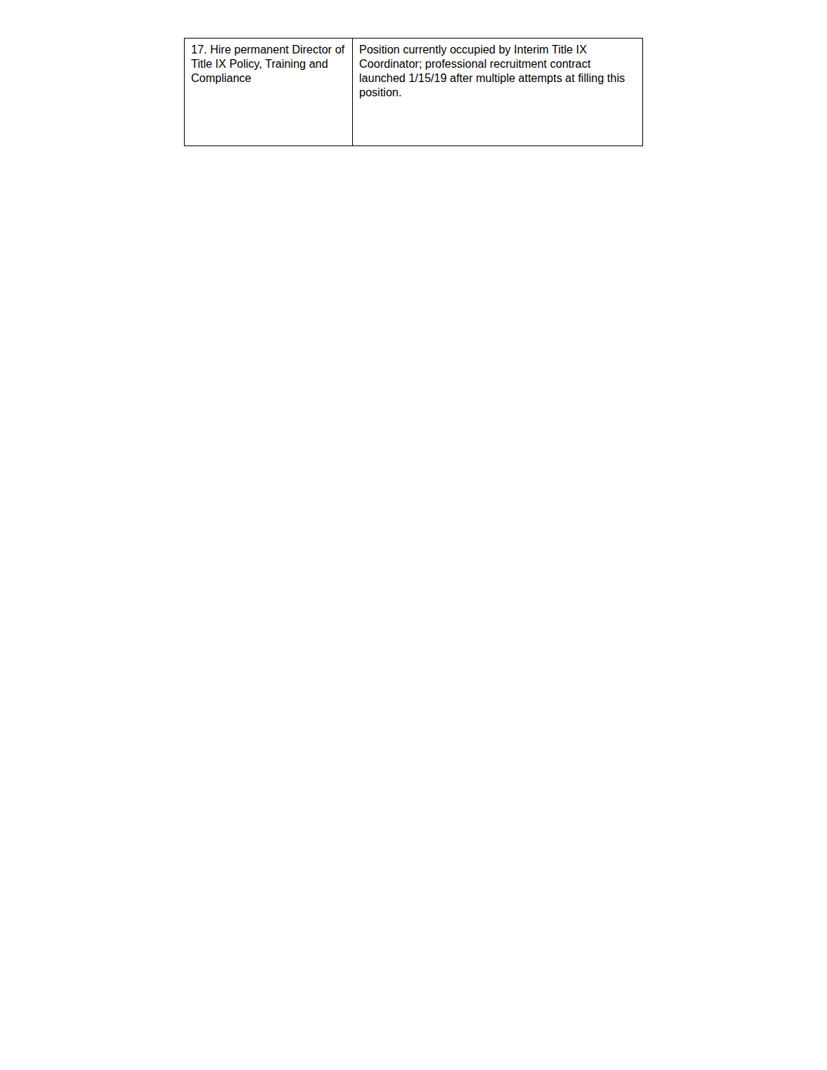| 17. Hire permanent Director of Title IX Policy, Training and Compliance | Position currently occupied by Interim Title IX Coordinator; professional recruitment contract launched 1/15/19 after multiple attempts at filling this position. |